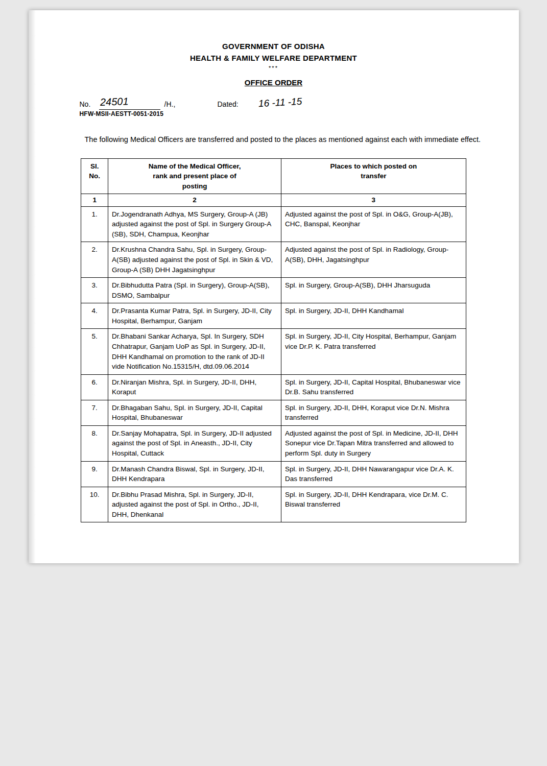GOVERNMENT OF ODISHA
HEALTH & FAMILY WELFARE DEPARTMENT
***
OFFICE ORDER
No. 24501 /H., HFW-MSII-AESTT-0051-2015 Dated: 16 -11 -15
The following Medical Officers are transferred and posted to the places as mentioned against each with immediate effect.
| Sl. No. | Name of the Medical Officer, rank and present place of posting | Places to which posted on transfer |
| --- | --- | --- |
| 1 | 2 | 3 |
| 1. | Dr.Jogendranath Adhya, MS Surgery, Group-A (JB) adjusted against the post of Spl. in Surgery Group-A (SB), SDH, Champua, Keonjhar | Adjusted against the post of Spl. in O&G, Group-A(JB), CHC, Banspal, Keonjhar |
| 2. | Dr.Krushna Chandra Sahu, Spl. in Surgery, Group-A(SB) adjusted against the post of Spl. in Skin & VD, Group-A (SB) DHH Jagatsinghpur | Adjusted against the post of Spl. in Radiology, Group-A(SB), DHH, Jagatsinghpur |
| 3. | Dr.Bibhudutta Patra (Spl. in Surgery), Group-A(SB), DSMO, Sambalpur | Spl. in Surgery, Group-A(SB), DHH Jharsuguda |
| 4. | Dr.Prasanta Kumar Patra, Spl. in Surgery, JD-II, City Hospital, Berhampur, Ganjam | Spl. in Surgery, JD-II, DHH Kandhamal |
| 5. | Dr.Bhabani Sankar Acharya, Spl. In Surgery, SDH Chhatrapur, Ganjam UoP as Spl. in Surgery, JD-II, DHH Kandhamal on promotion to the rank of JD-II vide Notification No.15315/H, dtd.09.06.2014 | Spl. in Surgery, JD-II, City Hospital, Berhampur, Ganjam vice Dr.P. K. Patra transferred |
| 6. | Dr.Niranjan Mishra, Spl. in Surgery, JD-II, DHH, Koraput | Spl. in Surgery, JD-II, Capital Hospital, Bhubaneswar vice Dr.B. Sahu transferred |
| 7. | Dr.Bhagaban Sahu, Spl. in Surgery, JD-II, Capital Hospital, Bhubaneswar | Spl. in Surgery, JD-II, DHH, Koraput vice Dr.N. Mishra transferred |
| 8. | Dr.Sanjay Mohapatra, Spl. in Surgery, JD-II adjusted against the post of Spl. in Aneasth., JD-II, City Hospital, Cuttack | Adjusted against the post of Spl. in Medicine, JD-II, DHH Sonepur vice Dr.Tapan Mitra transferred and allowed to perform Spl. duty in Surgery |
| 9. | Dr.Manash Chandra Biswal, Spl. in Surgery, JD-II, DHH Kendrapara | Spl. in Surgery, JD-II, DHH Nawarangapur vice Dr.A. K. Das transferred |
| 10. | Dr.Bibhu Prasad Mishra, Spl. in Surgery, JD-II, adjusted against the post of Spl. in Ortho., JD-II, DHH, Dhenkanal | Spl. in Surgery, JD-II, DHH Kendrapara, vice Dr.M. C. Biswal transferred |